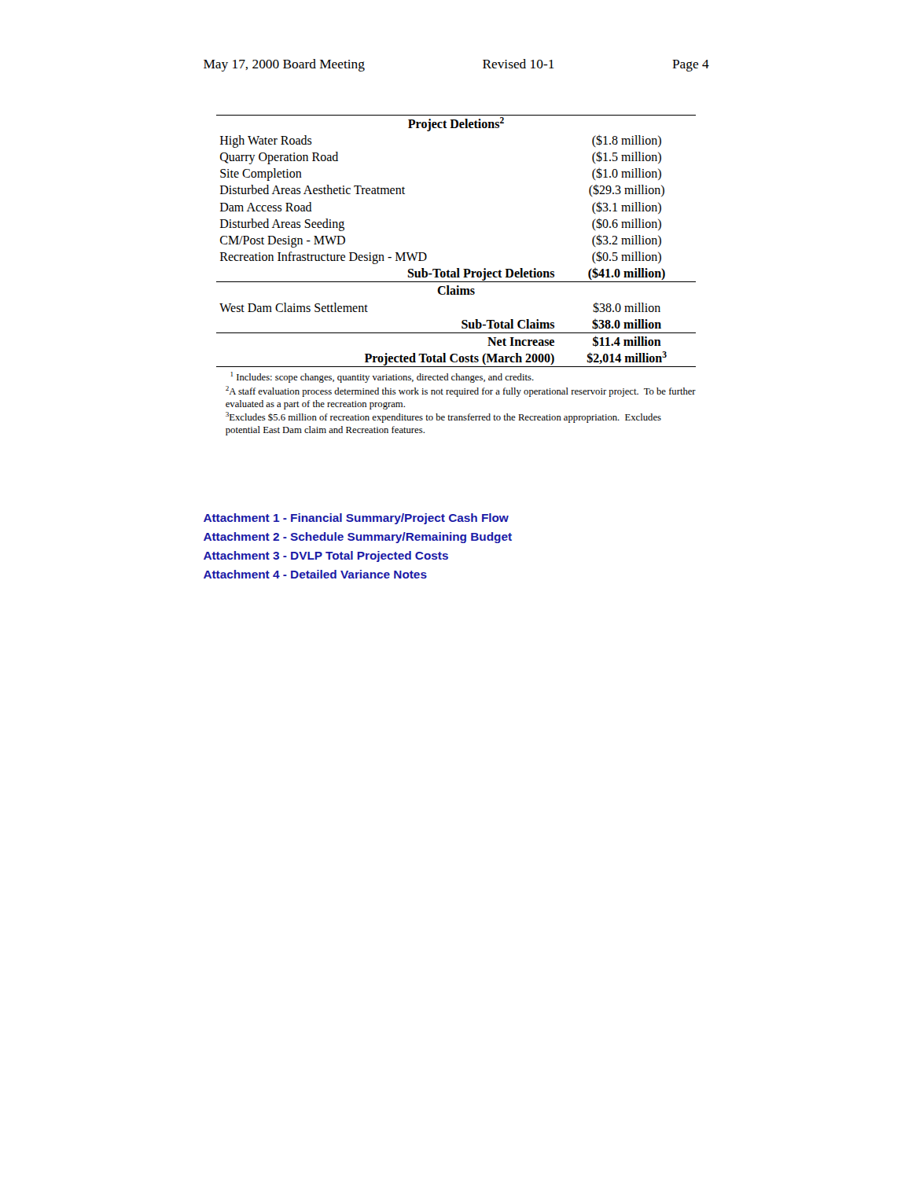May 17, 2000 Board Meeting
Revised 10-1
Page 4
| Project Deletions 2 |
| High Water Roads | ($1.8 million) |
| Quarry Operation Road | ($1.5 million) |
| Site Completion | ($1.0 million) |
| Disturbed Areas Aesthetic Treatment | ($29.3 million) |
| Dam Access Road | ($3.1 million) |
| Disturbed Areas Seeding | ($0.6 million) |
| CM/Post Design - MWD | ($3.2 million) |
| Recreation Infrastructure Design - MWD | ($0.5 million) |
| Sub-Total Project Deletions | ($41.0 million) |
| Claims |
| West Dam Claims Settlement | $38.0 million |
| Sub-Total Claims | $38.0 million |
| Net Increase | $11.4 million |
| Projected Total Costs (March 2000) | $2,014 million 3 |
1 Includes: scope changes, quantity variations, directed changes, and credits.
2A staff evaluation process determined this work is not required for a fully operational reservoir project. To be further evaluated as a part of the recreation program.
3Excludes $5.6 million of recreation expenditures to be transferred to the Recreation appropriation. Excludes potential East Dam claim and Recreation features.
Attachment 1 - Financial Summary/Project Cash Flow
Attachment 2 - Schedule Summary/Remaining Budget
Attachment 3 - DVLP Total Projected Costs
Attachment 4 - Detailed Variance Notes